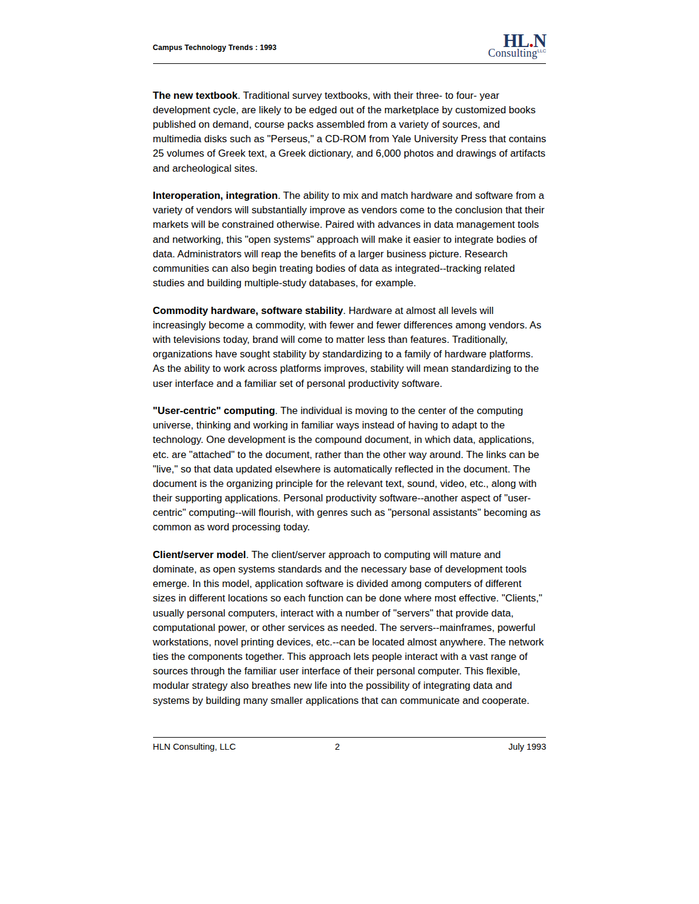Campus Technology Trends : 1993
HL. N
ConsultingLLC
The new textbook. Traditional survey textbooks, with their three- to four- year development cycle, are likely to be edged out of the marketplace by customized books published on demand, course packs assembled from a variety of sources, and multimedia disks such as "Perseus," a CD-ROM from Yale University Press that contains 25 volumes of Greek text, a Greek dictionary, and 6,000 photos and drawings of artifacts and archeological sites.
Interoperation, integration. The ability to mix and match hardware and software from a variety of vendors will substantially improve as vendors come to the conclusion that their markets will be constrained otherwise. Paired with advances in data management tools and networking, this "open systems" approach will make it easier to integrate bodies of data. Administrators will reap the benefits of a larger business picture. Research communities can also begin treating bodies of data as integrated--tracking related studies and building multiple-study databases, for example.
Commodity hardware, software stability. Hardware at almost all levels will increasingly become a commodity, with fewer and fewer differences among vendors. As with televisions today, brand will come to matter less than features. Traditionally, organizations have sought stability by standardizing to a family of hardware platforms. As the ability to work across platforms improves, stability will mean standardizing to the user interface and a familiar set of personal productivity software.
"User-centric" computing. The individual is moving to the center of the computing universe, thinking and working in familiar ways instead of having to adapt to the technology. One development is the compound document, in which data, applications, etc. are "attached" to the document, rather than the other way around. The links can be "live," so that data updated elsewhere is automatically reflected in the document. The document is the organizing principle for the relevant text, sound, video, etc., along with their supporting applications. Personal productivity software--another aspect of "user-centric" computing--will flourish, with genres such as "personal assistants" becoming as common as word processing today.
Client/server model. The client/server approach to computing will mature and dominate, as open systems standards and the necessary base of development tools emerge. In this model, application software is divided among computers of different sizes in different locations so each function can be done where most effective. "Clients," usually personal computers, interact with a number of "servers" that provide data, computational power, or other services as needed. The servers--mainframes, powerful workstations, novel printing devices, etc.--can be located almost anywhere. The network ties the components together. This approach lets people interact with a vast range of sources through the familiar user interface of their personal computer. This flexible, modular strategy also breathes new life into the possibility of integrating data and systems by building many smaller applications that can communicate and cooperate.
HLN Consulting, LLC
2
July 1993